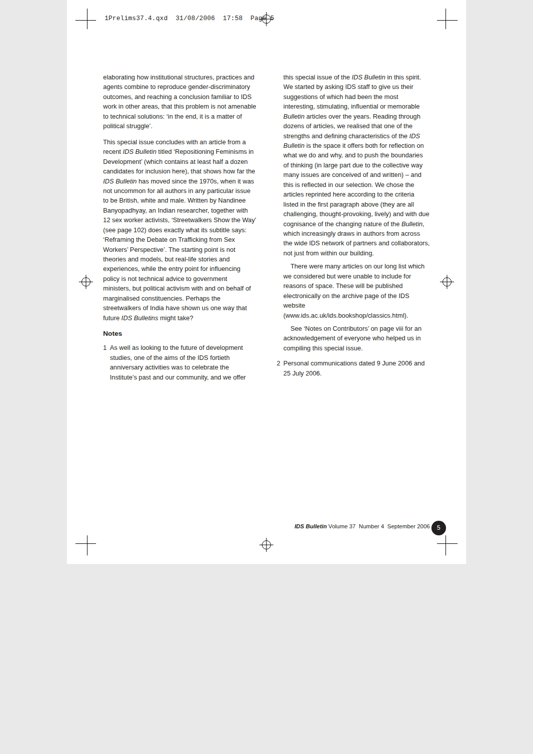1Prelims37.4.qxd 31/08/2006 17:58 Page 5
elaborating how institutional structures, practices and agents combine to reproduce gender-discriminatory outcomes, and reaching a conclusion familiar to IDS work in other areas, that this problem is not amenable to technical solutions: ‘in the end, it is a matter of political struggle’.
This special issue concludes with an article from a recent IDS Bulletin titled ‘Repositioning Feminisms in Development’ (which contains at least half a dozen candidates for inclusion here), that shows how far the IDS Bulletin has moved since the 1970s, when it was not uncommon for all authors in any particular issue to be British, white and male. Written by Nandinee Banyopadhyay, an Indian researcher, together with 12 sex worker activists, ‘Streetwalkers Show the Way’ (see page 102) does exactly what its subtitle says: ‘Reframing the Debate on Trafficking from Sex Workers’ Perspective’. The starting point is not theories and models, but real-life stories and experiences, while the entry point for influencing policy is not technical advice to government ministers, but political activism with and on behalf of marginalised constituencies. Perhaps the streetwalkers of India have shown us one way that future IDS Bulletins might take?
Notes
As well as looking to the future of development studies, one of the aims of the IDS fortieth anniversary activities was to celebrate the Institute’s past and our community, and we offer this special issue of the IDS Bulletin in this spirit. We started by asking IDS staff to give us their suggestions of which had been the most interesting, stimulating, influential or memorable Bulletin articles over the years. Reading through dozens of articles, we realised that one of the strengths and defining characteristics of the IDS Bulletin is the space it offers both for reflection on what we do and why, and to push the boundaries of thinking (in large part due to the collective way many issues are conceived of and written) – and this is reflected in our selection. We chose the articles reprinted here according to the criteria listed in the first paragraph above (they are all challenging, thought-provoking, lively) and with due cognisance of the changing nature of the Bulletin, which increasingly draws in authors from across the wide IDS network of partners and collaborators, not just from within our building.
There were many articles on our long list which we considered but were unable to include for reasons of space. These will be published electronically on the archive page of the IDS website (www.ids.ac.uk/ids.bookshop/classics.html).
See ‘Notes on Contributors’ on page viii for an acknowledgement of everyone who helped us in compiling this special issue.
Personal communications dated 9 June 2006 and 25 July 2006.
IDS Bulletin Volume 37 Number 4 September 2006
5